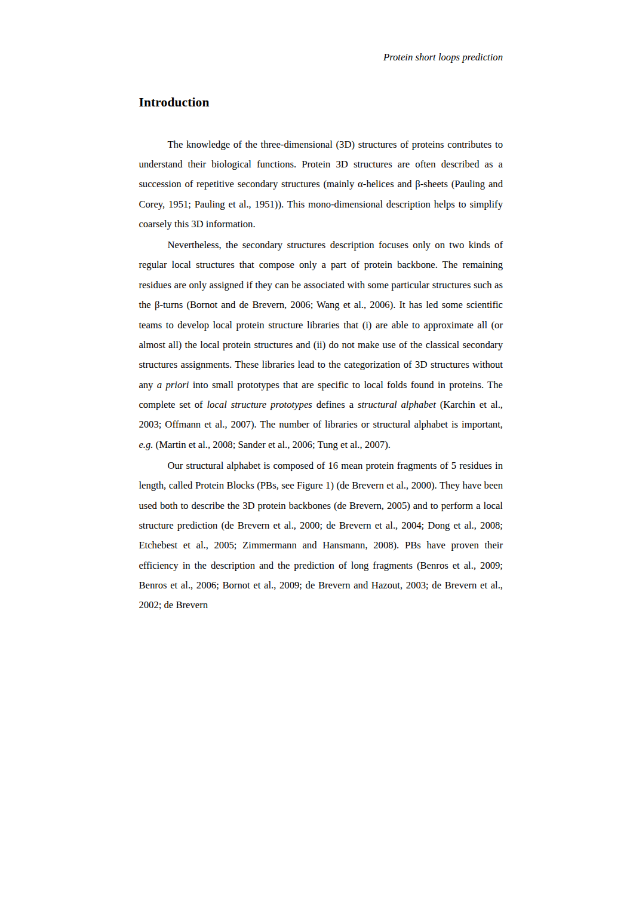Protein short loops prediction
Introduction
The knowledge of the three-dimensional (3D) structures of proteins contributes to understand their biological functions. Protein 3D structures are often described as a succession of repetitive secondary structures (mainly α-helices and β-sheets (Pauling and Corey, 1951; Pauling et al., 1951)). This mono-dimensional description helps to simplify coarsely this 3D information.
Nevertheless, the secondary structures description focuses only on two kinds of regular local structures that compose only a part of protein backbone. The remaining residues are only assigned if they can be associated with some particular structures such as the β-turns (Bornot and de Brevern, 2006; Wang et al., 2006). It has led some scientific teams to develop local protein structure libraries that (i) are able to approximate all (or almost all) the local protein structures and (ii) do not make use of the classical secondary structures assignments. These libraries lead to the categorization of 3D structures without any a priori into small prototypes that are specific to local folds found in proteins. The complete set of local structure prototypes defines a structural alphabet (Karchin et al., 2003; Offmann et al., 2007). The number of libraries or structural alphabet is important, e.g. (Martin et al., 2008; Sander et al., 2006; Tung et al., 2007).
Our structural alphabet is composed of 16 mean protein fragments of 5 residues in length, called Protein Blocks (PBs, see Figure 1) (de Brevern et al., 2000). They have been used both to describe the 3D protein backbones (de Brevern, 2005) and to perform a local structure prediction (de Brevern et al., 2000; de Brevern et al., 2004; Dong et al., 2008; Etchebest et al., 2005; Zimmermann and Hansmann, 2008). PBs have proven their efficiency in the description and the prediction of long fragments (Benros et al., 2009; Benros et al., 2006; Bornot et al., 2009; de Brevern and Hazout, 2003; de Brevern et al., 2002; de Brevern